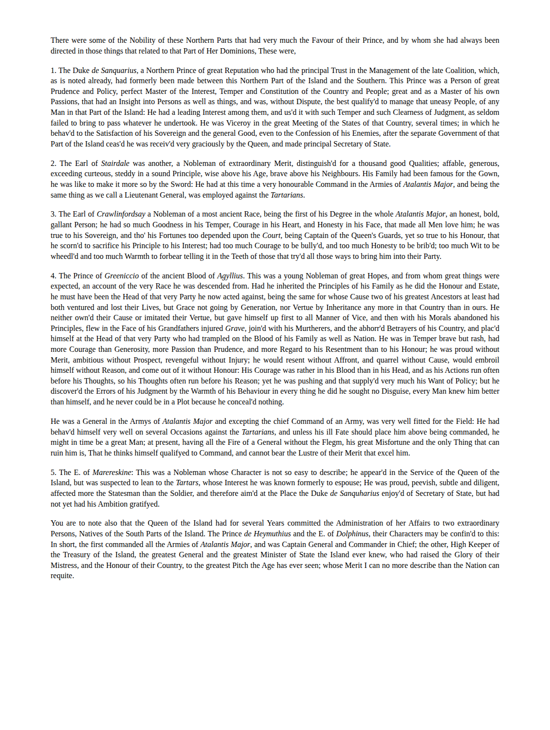There were some of the Nobility of these Northern Parts that had very much the Favour of their Prince, and by whom she had always been directed in those things that related to that Part of Her Dominions, These were,
1. The Duke de Sanquarius, a Northern Prince of great Reputation who had the principal Trust in the Management of the late Coalition, which, as is noted already, had formerly been made between this Northern Part of the Island and the Southern. This Prince was a Person of great Prudence and Policy, perfect Master of the Interest, Temper and Constitution of the Country and People; great and as a Master of his own Passions, that had an Insight into Persons as well as things, and was, without Dispute, the best qualify'd to manage that uneasy People, of any Man in that Part of the Island: He had a leading Interest among them, and us'd it with such Temper and such Clearness of Judgment, as seldom failed to bring to pass whatever he undertook. He was Viceroy in the great Meeting of the States of that Country, several times; in which he behav'd to the Satisfaction of his Sovereign and the general Good, even to the Confession of his Enemies, after the separate Government of that Part of the Island ceas'd he was receiv'd very graciously by the Queen, and made principal Secretary of State.
2. The Earl of Stairdale was another, a Nobleman of extraordinary Merit, distinguish'd for a thousand good Qualities; affable, generous, exceeding curteous, steddy in a sound Principle, wise above his Age, brave above his Neighbours. His Family had been famous for the Gown, he was like to make it more so by the Sword: He had at this time a very honourable Command in the Armies of Atalantis Major, and being the same thing as we call a Lieutenant General, was employed against the Tartarians.
3. The Earl of Crawlinfordsay a Nobleman of a most ancient Race, being the first of his Degree in the whole Atalantis Major, an honest, bold, gallant Person; he had so much Goodness in his Temper, Courage in his Heart, and Honesty in his Face, that made all Men love him; he was true to his Sovereign, and tho' his Fortunes too depended upon the Court, being Captain of the Queen's Guards, yet so true to his Honour, that he scorn'd to sacrifice his Principle to his Interest; had too much Courage to be bully'd, and too much Honesty to be brib'd; too much Wit to be wheedl'd and too much Warmth to forbear telling it in the Teeth of those that try'd all those ways to bring him into their Party.
4. The Prince of Greeniccio of the ancient Blood of Agyllius. This was a young Nobleman of great Hopes, and from whom great things were expected, an account of the very Race he was descended from. Had he inherited the Principles of his Family as he did the Honour and Estate, he must have been the Head of that very Party he now acted against, being the same for whose Cause two of his greatest Ancestors at least had both ventured and lost their Lives, but Grace not going by Generation, nor Vertue by Inheritance any more in that Country than in ours. He neither own'd their Cause or imitated their Vertue, but gave himself up first to all Manner of Vice, and then with his Morals abandoned his Principles, flew in the Face of his Grandfathers injured Grave, join'd with his Murtherers, and the abhorr'd Betrayers of his Country, and plac'd himself at the Head of that very Party who had trampled on the Blood of his Family as well as Nation. He was in Temper brave but rash, had more Courage than Generosity, more Passion than Prudence, and more Regard to his Resentment than to his Honour; he was proud without Merit, ambitious without Prospect, revengeful without Injury; he would resent without Affront, and quarrel without Cause, would embroil himself without Reason, and come out of it without Honour: His Courage was rather in his Blood than in his Head, and as his Actions run often before his Thoughts, so his Thoughts often run before his Reason; yet he was pushing and that supply'd very much his Want of Policy; but he discover'd the Errors of his Judgment by the Warmth of his Behaviour in every thing he did he sought no Disguise, every Man knew him better than himself, and he never could be in a Plot because he conceal'd nothing.
He was a General in the Armys of Atalantis Major and excepting the chief Command of an Army, was very well fitted for the Field: He had behav'd himself very well on several Occasions against the Tartarians, and unless his ill Fate should place him above being commanded, he might in time be a great Man; at present, having all the Fire of a General without the Flegm, his great Misfortune and the only Thing that can ruin him is, That he thinks himself qualifyed to Command, and cannot bear the Lustre of their Merit that excel him.
5. The E. of Marereskine: This was a Nobleman whose Character is not so easy to describe; he appear'd in the Service of the Queen of the Island, but was suspected to lean to the Tartars, whose Interest he was known formerly to espouse; He was proud, peevish, subtle and diligent, affected more the Statesman than the Soldier, and therefore aim'd at the Place the Duke de Sanquharius enjoy'd of Secretary of State, but had not yet had his Ambition gratifyed.
You are to note also that the Queen of the Island had for several Years committed the Administration of her Affairs to two extraordinary Persons, Natives of the South Parts of the Island. The Prince de Heymuthius and the E. of Dolphinus, their Characters may be confin'd to this: In short, the first commanded all the Armies of Atalantis Major, and was Captain General and Commander in Chief; the other, High Keeper of the Treasury of the Island, the greatest General and the greatest Minister of State the Island ever knew, who had raised the Glory of their Mistress, and the Honour of their Country, to the greatest Pitch the Age has ever seen; whose Merit I can no more describe than the Nation can requite.